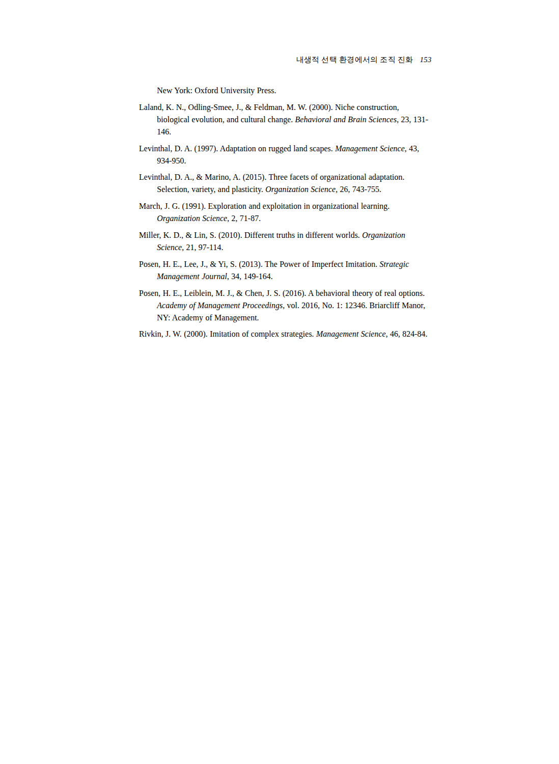내생적 선택 환경에서의 조직 진화153
New York: Oxford University Press.
Laland, K. N., Odling-Smee, J., & Feldman, M. W. (2000). Niche construction, biological evolution, and cultural change. Behavioral and Brain Sciences, 23, 131-146.
Levinthal, D. A. (1997). Adaptation on rugged land scapes. Management Science, 43, 934-950.
Levinthal, D. A., & Marino, A. (2015). Three facets of organizational adaptation. Selection, variety, and plasticity. Organization Science, 26, 743-755.
March, J. G. (1991). Exploration and exploitation in organizational learning. Organization Science, 2, 71-87.
Miller, K. D., & Lin, S. (2010). Different truths in different worlds. Organization Science, 21, 97-114.
Posen, H. E., Lee, J., & Yi, S. (2013). The Power of Imperfect Imitation. Strategic Management Journal, 34, 149-164.
Posen, H. E., Leiblein, M. J., & Chen, J. S. (2016). A behavioral theory of real options. Academy of Management Proceedings, vol. 2016, No. 1: 12346. Briarcliff Manor, NY: Academy of Management.
Rivkin, J. W. (2000). Imitation of complex strategies. Management Science, 46, 824-84.